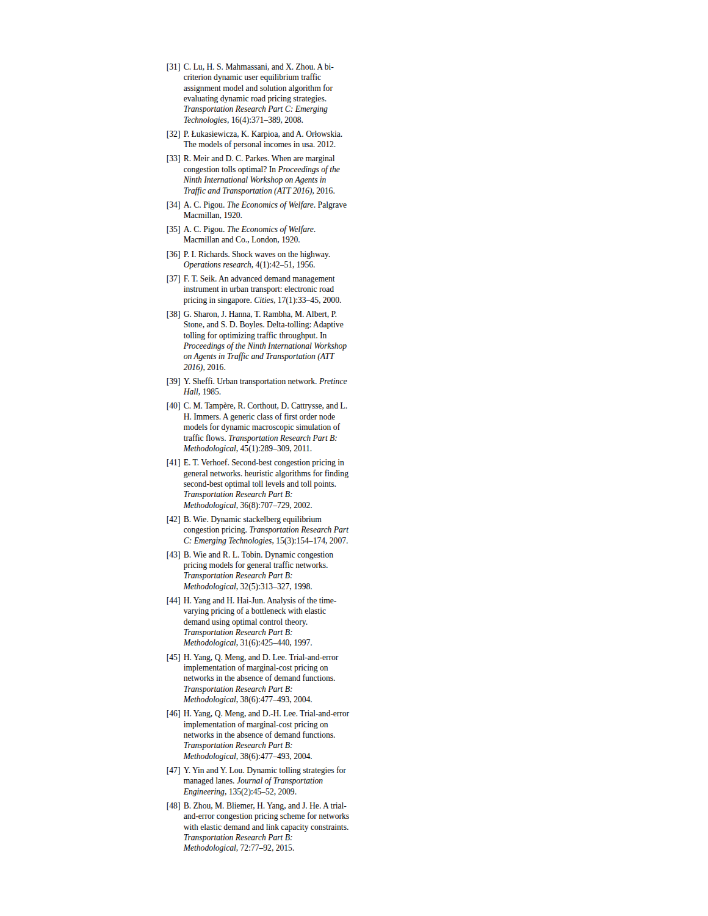[31]
C. Lu, H. S. Mahmassani, and X. Zhou. A bi-criterion dynamic user equilibrium traffic assignment model and solution algorithm for evaluating dynamic road pricing strategies. Transportation Research Part C: Emerging Technologies, 16(4):371–389, 2008.
[32]
P. Łukasiewicza, K. Karpioa, and A. Orłowskia. The models of personal incomes in usa. 2012.
[33]
R. Meir and D. C. Parkes. When are marginal congestion tolls optimal? In Proceedings of the Ninth International Workshop on Agents in Traffic and Transportation (ATT 2016), 2016.
[34]
A. C. Pigou. The Economics of Welfare. Palgrave Macmillan, 1920.
[35]
A. C. Pigou. The Economics of Welfare. Macmillan and Co., London, 1920.
[36]
P. I. Richards. Shock waves on the highway. Operations research, 4(1):42–51, 1956.
[37]
F. T. Seik. An advanced demand management instrument in urban transport: electronic road pricing in singapore. Cities, 17(1):33–45, 2000.
[38]
G. Sharon, J. Hanna, T. Rambha, M. Albert, P. Stone, and S. D. Boyles. Delta-tolling: Adaptive tolling for optimizing traffic throughput. In Proceedings of the Ninth International Workshop on Agents in Traffic and Transportation (ATT 2016), 2016.
[39]
Y. Sheffi. Urban transportation network. Pretince Hall, 1985.
[40]
C. M. Tampère, R. Corthout, D. Cattrysse, and L. H. Immers. A generic class of first order node models for dynamic macroscopic simulation of traffic flows. Transportation Research Part B: Methodological, 45(1):289–309, 2011.
[41]
E. T. Verhoef. Second-best congestion pricing in general networks. heuristic algorithms for finding second-best optimal toll levels and toll points. Transportation Research Part B: Methodological, 36(8):707–729, 2002.
[42]
B. Wie. Dynamic stackelberg equilibrium congestion pricing. Transportation Research Part C: Emerging Technologies, 15(3):154–174, 2007.
[43]
B. Wie and R. L. Tobin. Dynamic congestion pricing models for general traffic networks. Transportation Research Part B: Methodological, 32(5):313–327, 1998.
[44]
H. Yang and H. Hai-Jun. Analysis of the time-varying pricing of a bottleneck with elastic demand using optimal control theory. Transportation Research Part B: Methodological, 31(6):425–440, 1997.
[45]
H. Yang, Q. Meng, and D. Lee. Trial-and-error implementation of marginal-cost pricing on networks in the absence of demand functions. Transportation Research Part B: Methodological, 38(6):477–493, 2004.
[46]
H. Yang, Q. Meng, and D.-H. Lee. Trial-and-error implementation of marginal-cost pricing on networks in the absence of demand functions. Transportation Research Part B: Methodological, 38(6):477–493, 2004.
[47]
Y. Yin and Y. Lou. Dynamic tolling strategies for managed lanes. Journal of Transportation Engineering, 135(2):45–52, 2009.
[48]
B. Zhou, M. Bliemer, H. Yang, and J. He. A trial-and-error congestion pricing scheme for networks with elastic demand and link capacity constraints. Transportation Research Part B: Methodological, 72:77–92, 2015.